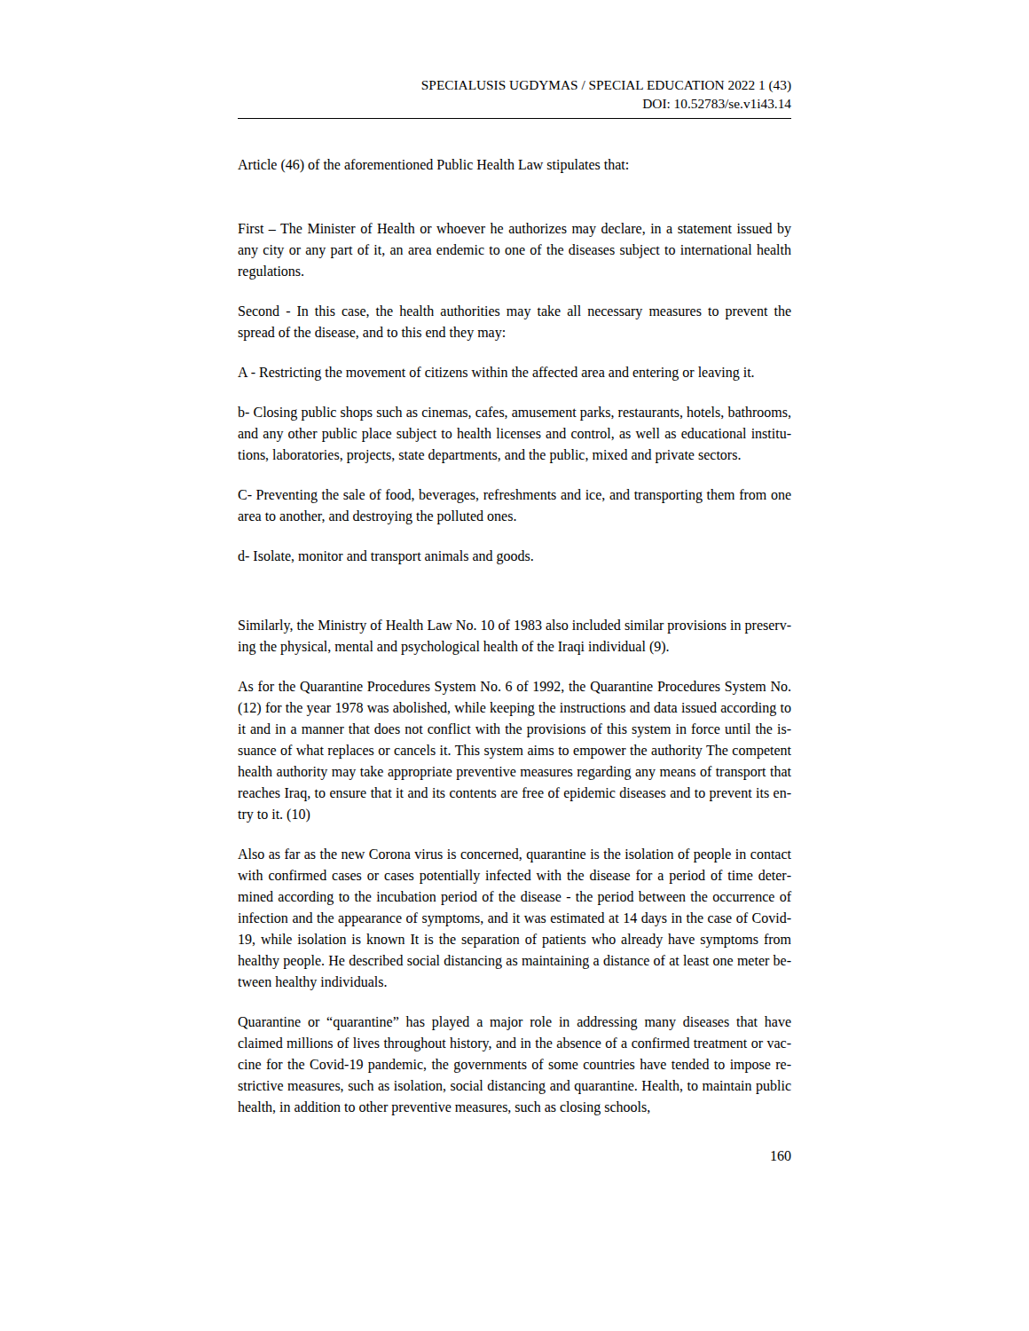SPECIALUSIS UGDYMAS / SPECIAL EDUCATION 2022 1 (43) DOI: 10.52783/se.v1i43.14
Article (46) of the aforementioned Public Health Law stipulates that:
First – The Minister of Health or whoever he authorizes may declare, in a statement issued by any city or any part of it, an area endemic to one of the diseases subject to international health regulations.
Second - In this case, the health authorities may take all necessary measures to prevent the spread of the disease, and to this end they may:
A - Restricting the movement of citizens within the affected area and entering or leaving it.
b- Closing public shops such as cinemas, cafes, amusement parks, restaurants, hotels, bathrooms, and any other public place subject to health licenses and control, as well as educational institutions, laboratories, projects, state departments, and the public, mixed and private sectors.
C- Preventing the sale of food, beverages, refreshments and ice, and transporting them from one area to another, and destroying the polluted ones.
d- Isolate, monitor and transport animals and goods.
Similarly, the Ministry of Health Law No. 10 of 1983 also included similar provisions in preserving the physical, mental and psychological health of the Iraqi individual (9).
As for the Quarantine Procedures System No. 6 of 1992, the Quarantine Procedures System No. (12) for the year 1978 was abolished, while keeping the instructions and data issued according to it and in a manner that does not conflict with the provisions of this system in force until the issuance of what replaces or cancels it. This system aims to empower the authority The competent health authority may take appropriate preventive measures regarding any means of transport that reaches Iraq, to ensure that it and its contents are free of epidemic diseases and to prevent its entry to it. (10)
Also as far as the new Corona virus is concerned, quarantine is the isolation of people in contact with confirmed cases or cases potentially infected with the disease for a period of time determined according to the incubation period of the disease - the period between the occurrence of infection and the appearance of symptoms, and it was estimated at 14 days in the case of Covid-19, while isolation is known It is the separation of patients who already have symptoms from healthy people. He described social distancing as maintaining a distance of at least one meter between healthy individuals.
Quarantine or “quarantine” has played a major role in addressing many diseases that have claimed millions of lives throughout history, and in the absence of a confirmed treatment or vaccine for the Covid-19 pandemic, the governments of some countries have tended to impose restrictive measures, such as isolation, social distancing and quarantine. Health, to maintain public health, in addition to other preventive measures, such as closing schools,
160